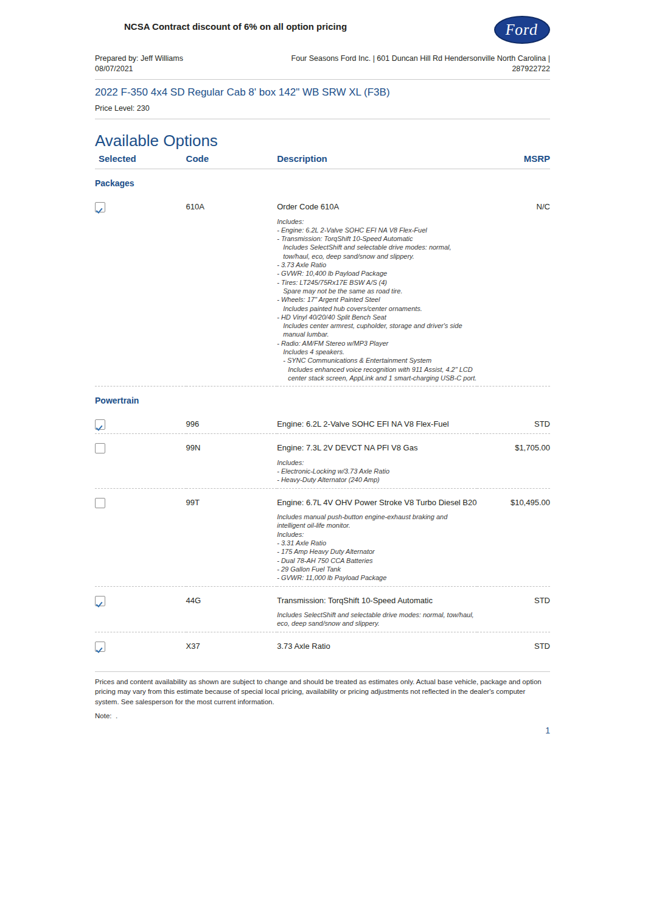Ford
NCSA Contract discount of 6% on all option pricing
Prepared by: Jeff Williams
08/07/2021
Four Seasons Ford Inc. | 601 Duncan Hill Rd Hendersonville North Carolina |
287922722
2022 F-350 4x4 SD Regular Cab 8' box 142" WB SRW XL (F3B)
Price Level: 230
Available Options
| Selected | Code | Description | MSRP |
| --- | --- | --- | --- |
| Packages |
| | 610A | Order Code 610A Includes: - Engine: 6.2L 2-Valve SOHC EFI NA V8 Flex-Fuel - Transmission: TorqShift 10-Speed Automatic Includes SelectShift and selectable drive modes: normal, tow/haul, eco, deep sand/snow and slippery. - 3.73 Axle Ratio - GVWR: 10,400 lb Payload Package - Tires: LT245/75Rx17E BSW A/S (4) Spare may not be the same as road tire. - Wheels: 17" Argent Painted Steel Includes painted hub covers/center ornaments. - HD Vinyl 40/20/40 Split Bench Seat Includes center armrest, cupholder, storage and driver's side manual lumbar. - Radio: AM/FM Stereo w/MP3 Player Includes 4 speakers. - SYNC Communications & Entertainment System Includes enhanced voice recognition with 911 Assist, 4.2" LCD center stack screen, AppLink and 1 smart-charging USB-C port. | N/C |
| Powertrain |
| | 996 | Engine: 6.2L 2-Valve SOHC EFI NA V8 Flex-Fuel | STD |
| | 99N | Engine: 7.3L 2V DEVCT NA PFI V8 Gas Includes: - Electronic-Locking w/3.73 Axle Ratio - Heavy-Duty Alternator (240 Amp) | $1,705.00 |
| | 99T | Engine: 6.7L 4V OHV Power Stroke V8 Turbo Diesel B20 Includes manual push-button engine-exhaust braking and intelligent oil-life monitor. Includes: - 3.31 Axle Ratio - 175 Amp Heavy Duty Alternator - Dual 78-AH 750 CCA Batteries - 29 Gallon Fuel Tank - GVWR: 11,000 lb Payload Package | $10,495.00 |
| | 44G | Transmission: TorqShift 10-Speed Automatic Includes SelectShift and selectable drive modes: normal, tow/haul, eco, deep sand/snow and slippery. | STD |
| | X37 | 3.73 Axle Ratio | STD |
Prices and content availability as shown are subject to change and should be treated as estimates only. Actual base vehicle, package and option pricing may vary from this estimate because of special local pricing, availability or pricing adjustments not reflected in the dealer's computer system. See salesperson for the most current information.
Note: .
1